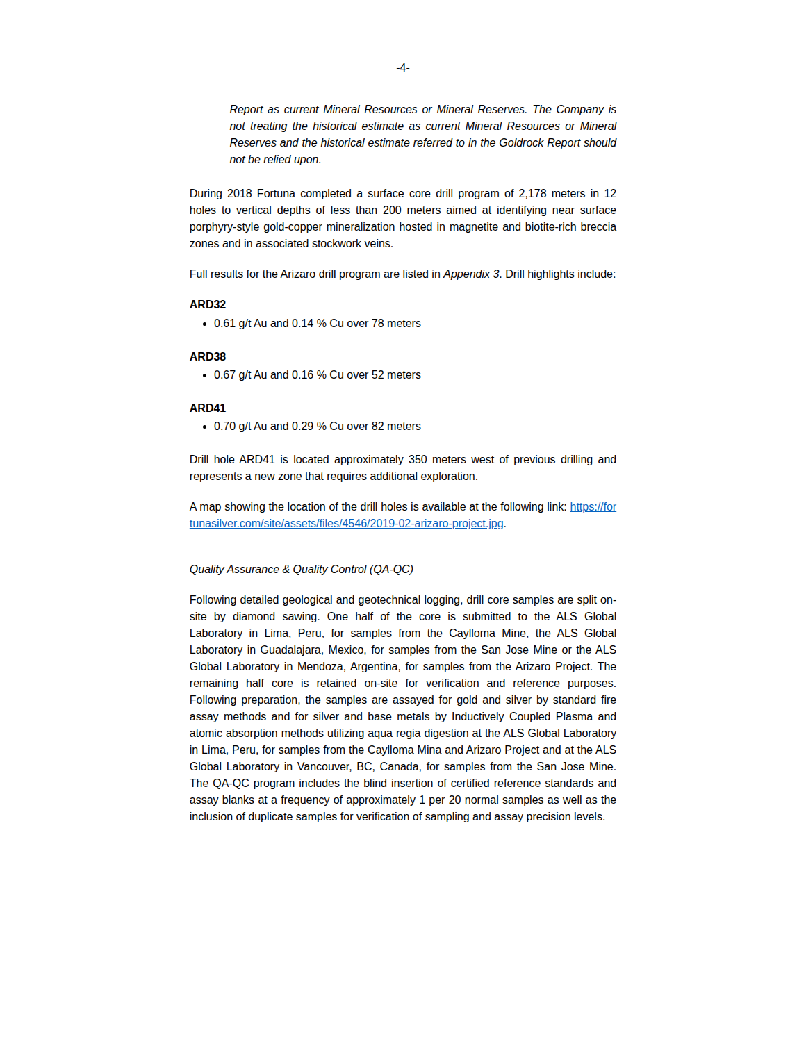-4-
Report as current Mineral Resources or Mineral Reserves. The Company is not treating the historical estimate as current Mineral Resources or Mineral Reserves and the historical estimate referred to in the Goldrock Report should not be relied upon.
During 2018 Fortuna completed a surface core drill program of 2,178 meters in 12 holes to vertical depths of less than 200 meters aimed at identifying near surface porphyry-style gold-copper mineralization hosted in magnetite and biotite-rich breccia zones and in associated stockwork veins.
Full results for the Arizaro drill program are listed in Appendix 3. Drill highlights include:
ARD32
0.61 g/t Au and 0.14 % Cu over 78 meters
ARD38
0.67 g/t Au and 0.16 % Cu over 52 meters
ARD41
0.70 g/t Au and 0.29 % Cu over 82 meters
Drill hole ARD41 is located approximately 350 meters west of previous drilling and represents a new zone that requires additional exploration.
A map showing the location of the drill holes is available at the following link: https://fortunasilver.com/site/assets/files/4546/2019-02-arizaro-project.jpg.
Quality Assurance & Quality Control (QA-QC)
Following detailed geological and geotechnical logging, drill core samples are split on-site by diamond sawing. One half of the core is submitted to the ALS Global Laboratory in Lima, Peru, for samples from the Caylloma Mine, the ALS Global Laboratory in Guadalajara, Mexico, for samples from the San Jose Mine or the ALS Global Laboratory in Mendoza, Argentina, for samples from the Arizaro Project. The remaining half core is retained on-site for verification and reference purposes. Following preparation, the samples are assayed for gold and silver by standard fire assay methods and for silver and base metals by Inductively Coupled Plasma and atomic absorption methods utilizing aqua regia digestion at the ALS Global Laboratory in Lima, Peru, for samples from the Caylloma Mina and Arizaro Project and at the ALS Global Laboratory in Vancouver, BC, Canada, for samples from the San Jose Mine. The QA-QC program includes the blind insertion of certified reference standards and assay blanks at a frequency of approximately 1 per 20 normal samples as well as the inclusion of duplicate samples for verification of sampling and assay precision levels.